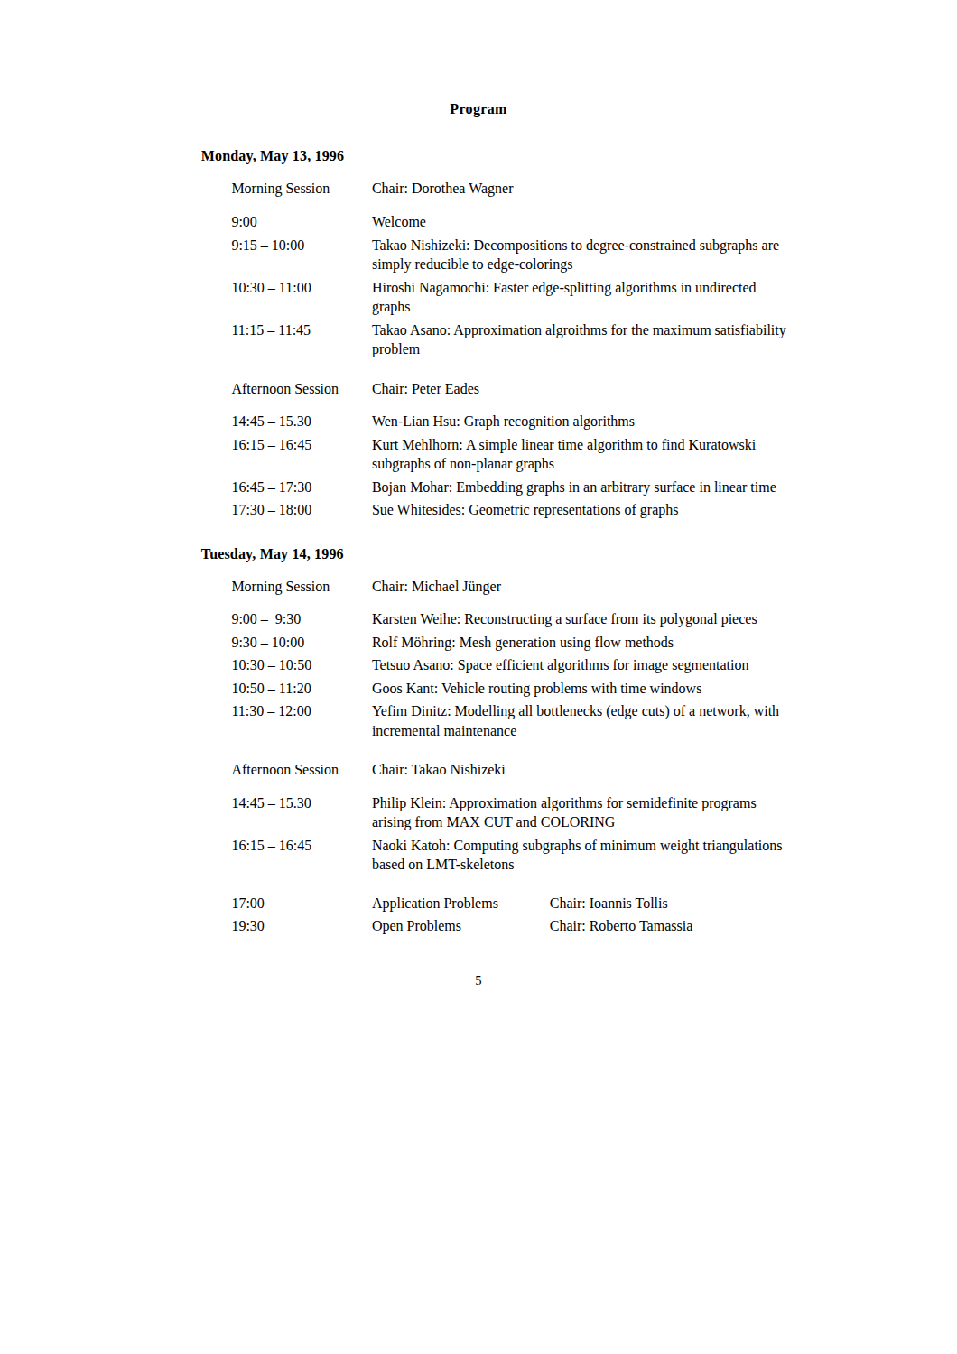Program
Monday, May 13, 1996
| Morning Session | Chair: Dorothea Wagner |
| 9:00 | Welcome |
| 9:15 – 10:00 | Takao Nishizeki: Decompositions to degree-constrained subgraphs are simply reducible to edge-colorings |
| 10:30 – 11:00 | Hiroshi Nagamochi: Faster edge-splitting algorithms in undirected graphs |
| 11:15 – 11:45 | Takao Asano: Approximation algroithms for the maximum satisfiability problem |
| Afternoon Session | Chair: Peter Eades |
| 14:45 – 15.30 | Wen-Lian Hsu: Graph recognition algorithms |
| 16:15 – 16:45 | Kurt Mehlhorn: A simple linear time algorithm to find Kuratowski subgraphs of non-planar graphs |
| 16:45 – 17:30 | Bojan Mohar: Embedding graphs in an arbitrary surface in linear time |
| 17:30 – 18:00 | Sue Whitesides: Geometric representations of graphs |
Tuesday, May 14, 1996
| Morning Session | Chair: Michael Jünger |
| 9:00 – 9:30 | Karsten Weihe: Reconstructing a surface from its polygonal pieces |
| 9:30 – 10:00 | Rolf Möhring: Mesh generation using flow methods |
| 10:30 – 10:50 | Tetsuo Asano: Space efficient algorithms for image segmentation |
| 10:50 – 11:20 | Goos Kant: Vehicle routing problems with time windows |
| 11:30 – 12:00 | Yefim Dinitz: Modelling all bottlenecks (edge cuts) of a network, with incremental maintenance |
| Afternoon Session | Chair: Takao Nishizeki |
| 14:45 – 15.30 | Philip Klein: Approximation algorithms for semidefinite programs arising from MAX CUT and COLORING |
| 16:15 – 16:45 | Naoki Katoh: Computing subgraphs of minimum weight triangulations based on LMT-skeletons |
| 17:00 | Application Problems | Chair: Ioannis Tollis |
| 19:30 | Open Problems | Chair: Roberto Tamassia |
5